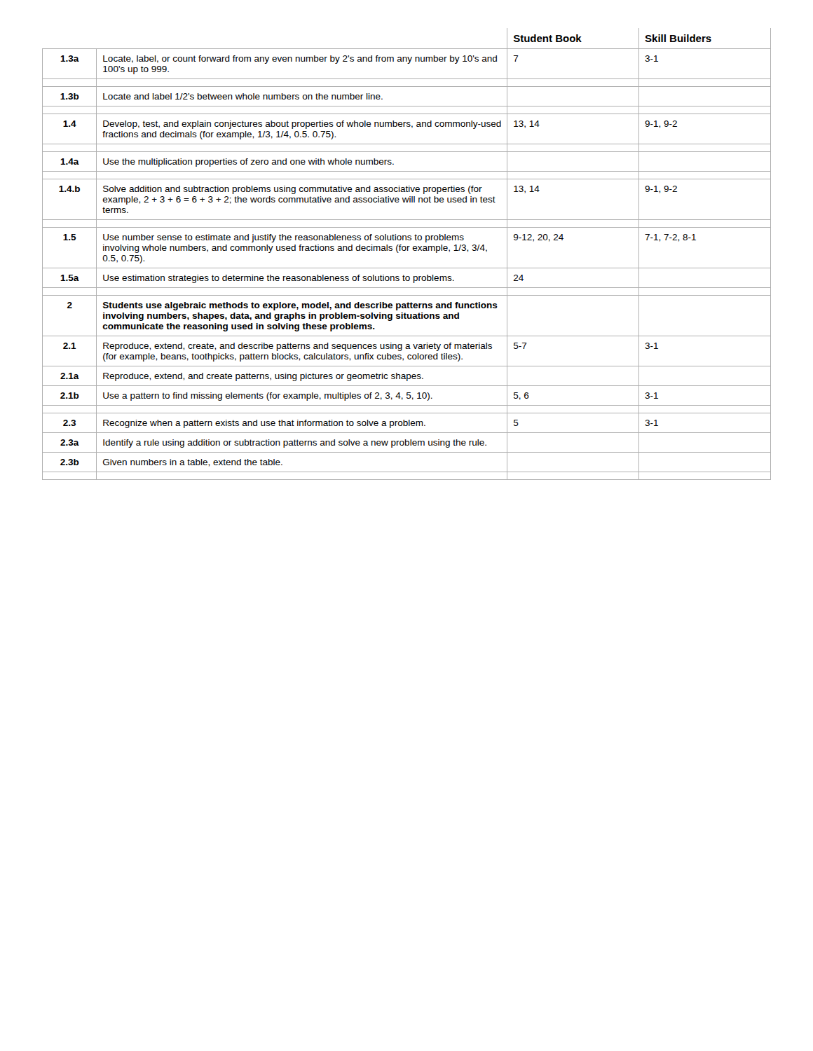| | | Student Book | Skill Builders |
| --- | --- | --- | --- |
| 1.3a | Locate, label, or count forward from any even number by 2's and from any number by 10's and 100's up to 999. | 7 | 3-1 |
| 1.3b | Locate and label 1/2's between whole numbers on the number line. | | |
| 1.4 | Develop, test, and explain conjectures about properties of whole numbers, and commonly-used fractions and decimals (for example, 1/3, 1/4, 0.5. 0.75). | 13, 14 | 9-1, 9-2 |
| 1.4a | Use the multiplication properties of zero and one with whole numbers. | | |
| 1.4.b | Solve addition and subtraction problems using commutative and associative properties (for example, 2 + 3 + 6 = 6 + 3 + 2; the words commutative and associative will not be used in test terms. | 13, 14 | 9-1, 9-2 |
| 1.5 | Use number sense to estimate and justify the reasonableness of solutions to problems involving whole numbers, and commonly used fractions and decimals (for example, 1/3, 3/4, 0.5, 0.75). | 9-12, 20, 24 | 7-1, 7-2, 8-1 |
| 1.5a | Use estimation strategies to determine the reasonableness of solutions to problems. | 24 | |
| 2 | Students use algebraic methods to explore, model, and describe patterns and functions involving numbers, shapes, data, and graphs in problem-solving situations and communicate the reasoning used in solving these problems. | | |
| 2.1 | Reproduce, extend, create, and describe patterns and sequences using a variety of materials (for example, beans, toothpicks, pattern blocks, calculators, unfix cubes, colored tiles). | 5-7 | 3-1 |
| 2.1a | Reproduce, extend, and create patterns, using pictures or geometric shapes. | | |
| 2.1b | Use a pattern to find missing elements (for example, multiples of 2, 3, 4, 5, 10). | 5, 6 | 3-1 |
| 2.3 | Recognize when a pattern exists and use that information to solve a problem. | 5 | 3-1 |
| 2.3a | Identify a rule using addition or subtraction patterns and solve a new problem using the rule. | | |
| 2.3b | Given numbers in a table, extend the table. | | |